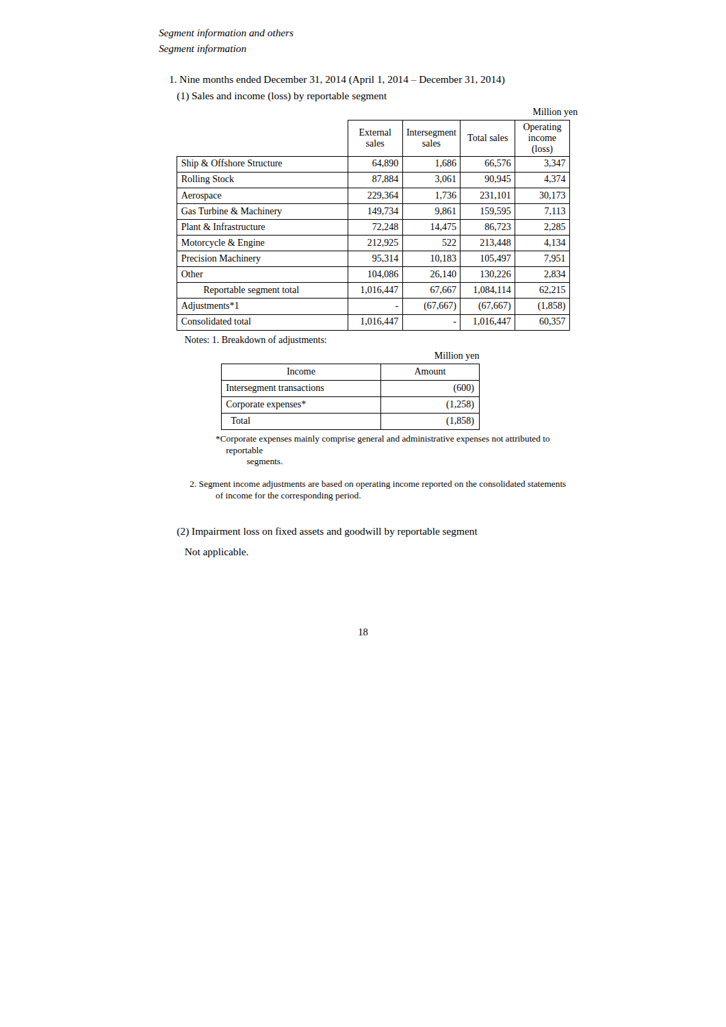Segment information and others
Segment information
1. Nine months ended December 31, 2014 (April 1, 2014 – December 31, 2014)
(1) Sales and income (loss) by reportable segment
Million yen
| | External sales | Intersegment sales | Total sales | Operating income (loss) |
| --- | --- | --- | --- | --- |
| Ship & Offshore Structure | 64,890 | 1,686 | 66,576 | 3,347 |
| Rolling Stock | 87,884 | 3,061 | 90,945 | 4,374 |
| Aerospace | 229,364 | 1,736 | 231,101 | 30,173 |
| Gas Turbine & Machinery | 149,734 | 9,861 | 159,595 | 7,113 |
| Plant & Infrastructure | 72,248 | 14,475 | 86,723 | 2,285 |
| Motorcycle & Engine | 212,925 | 522 | 213,448 | 4,134 |
| Precision Machinery | 95,314 | 10,183 | 105,497 | 7,951 |
| Other | 104,086 | 26,140 | 130,226 | 2,834 |
| Reportable segment total | 1,016,447 | 67,667 | 1,084,114 | 62,215 |
| Adjustments*1 | - | (67,667) | (67,667) | (1,858) |
| Consolidated total | 1,016,447 | - | 1,016,447 | 60,357 |
Notes: 1. Breakdown of adjustments:
Million yen
| Income | Amount |
| --- | --- |
| Intersegment transactions | (600) |
| Corporate expenses* | (1,258) |
| Total | (1,858) |
*Corporate expenses mainly comprise general and administrative expenses not attributed to reportable segments.
2. Segment income adjustments are based on operating income reported on the consolidated statements of income for the corresponding period.
(2) Impairment loss on fixed assets and goodwill by reportable segment
Not applicable.
18